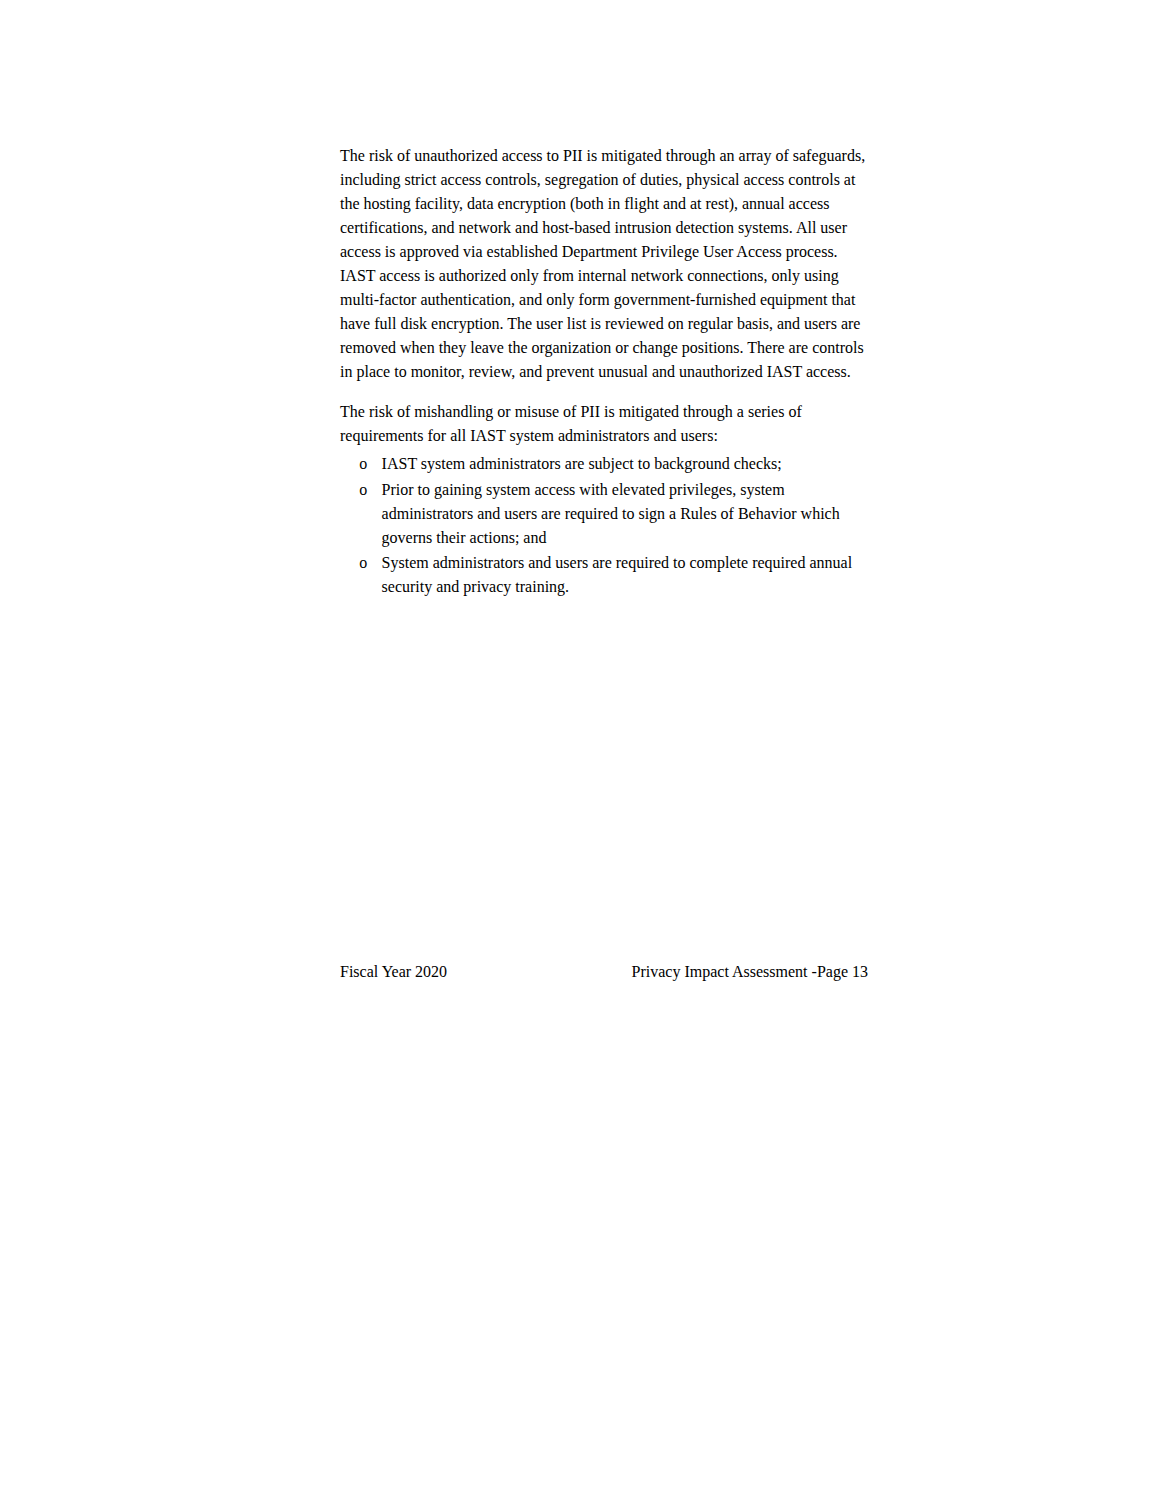The risk of unauthorized access to PII is mitigated through an array of safeguards, including strict access controls, segregation of duties, physical access controls at the hosting facility, data encryption (both in flight and at rest), annual access certifications, and network and host-based intrusion detection systems. All user access is approved via established Department Privilege User Access process. IAST access is authorized only from internal network connections, only using multi-factor authentication, and only form government-furnished equipment that have full disk encryption. The user list is reviewed on regular basis, and users are removed when they leave the organization or change positions. There are controls in place to monitor, review, and prevent unusual and unauthorized IAST access.
The risk of mishandling or misuse of PII is mitigated through a series of requirements for all IAST system administrators and users:
IAST system administrators are subject to background checks;
Prior to gaining system access with elevated privileges, system administrators and users are required to sign a Rules of Behavior which governs their actions; and
System administrators and users are required to complete required annual security and privacy training.
Fiscal Year 2020 Privacy Impact Assessment -Page 13